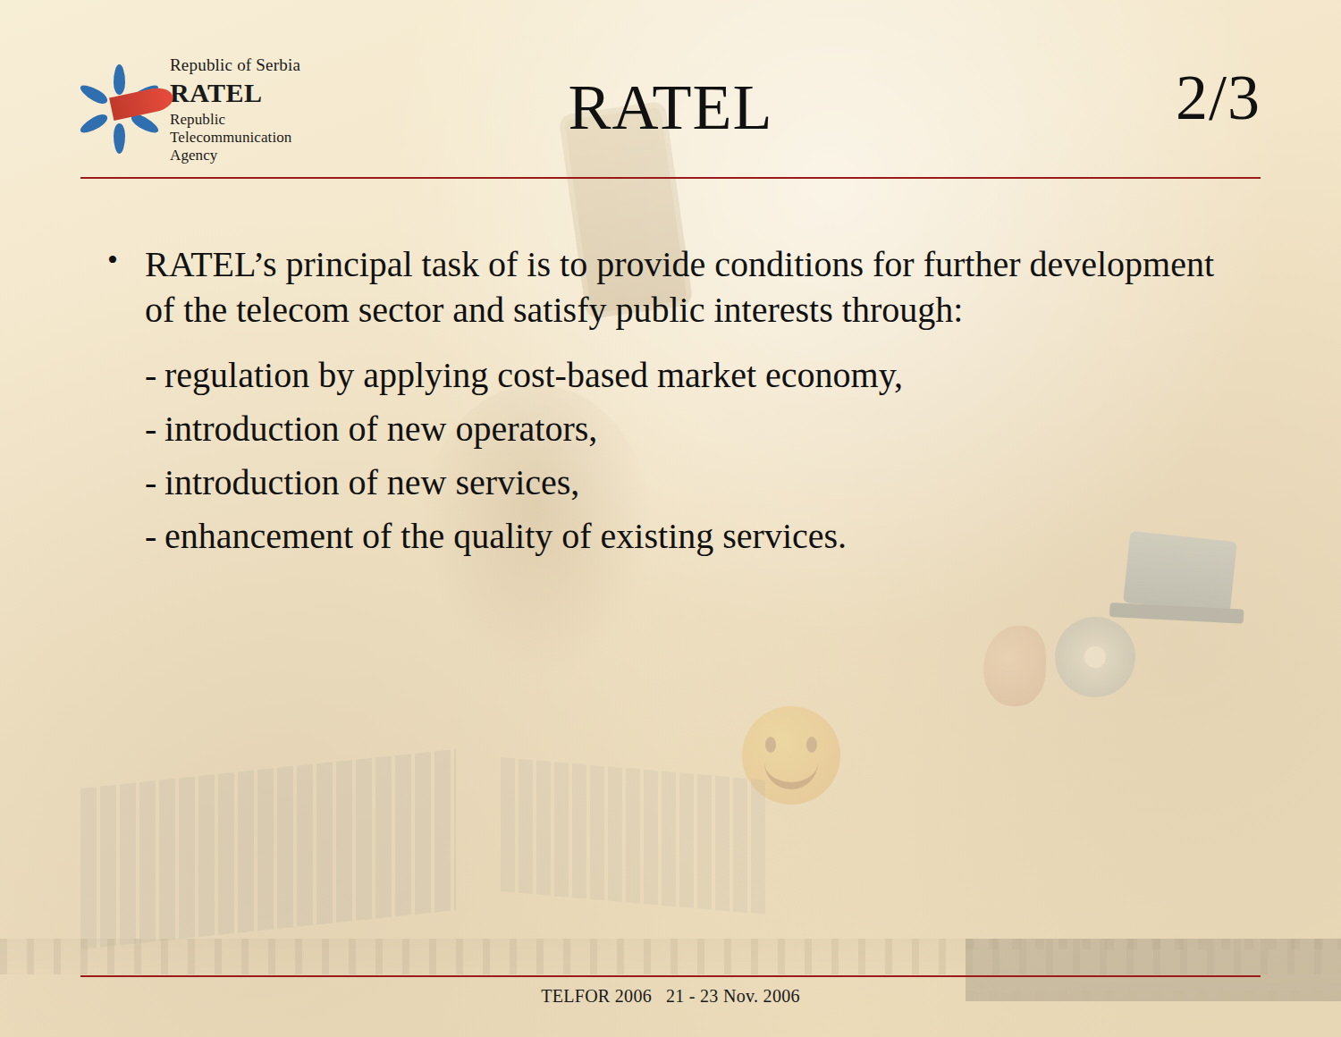Republic of Serbia
RATEL
Republic
Telecommunication
Agency
RATEL
2/3
RATEL’s principal task of is to provide conditions for further development of the telecom sector and satisfy public interests through:
regulation by applying cost-based market economy,
introduction of new operators,
introduction of new services,
enhancement of the quality of existing services.
TELFOR 2006 21 - 23 Nov. 2006